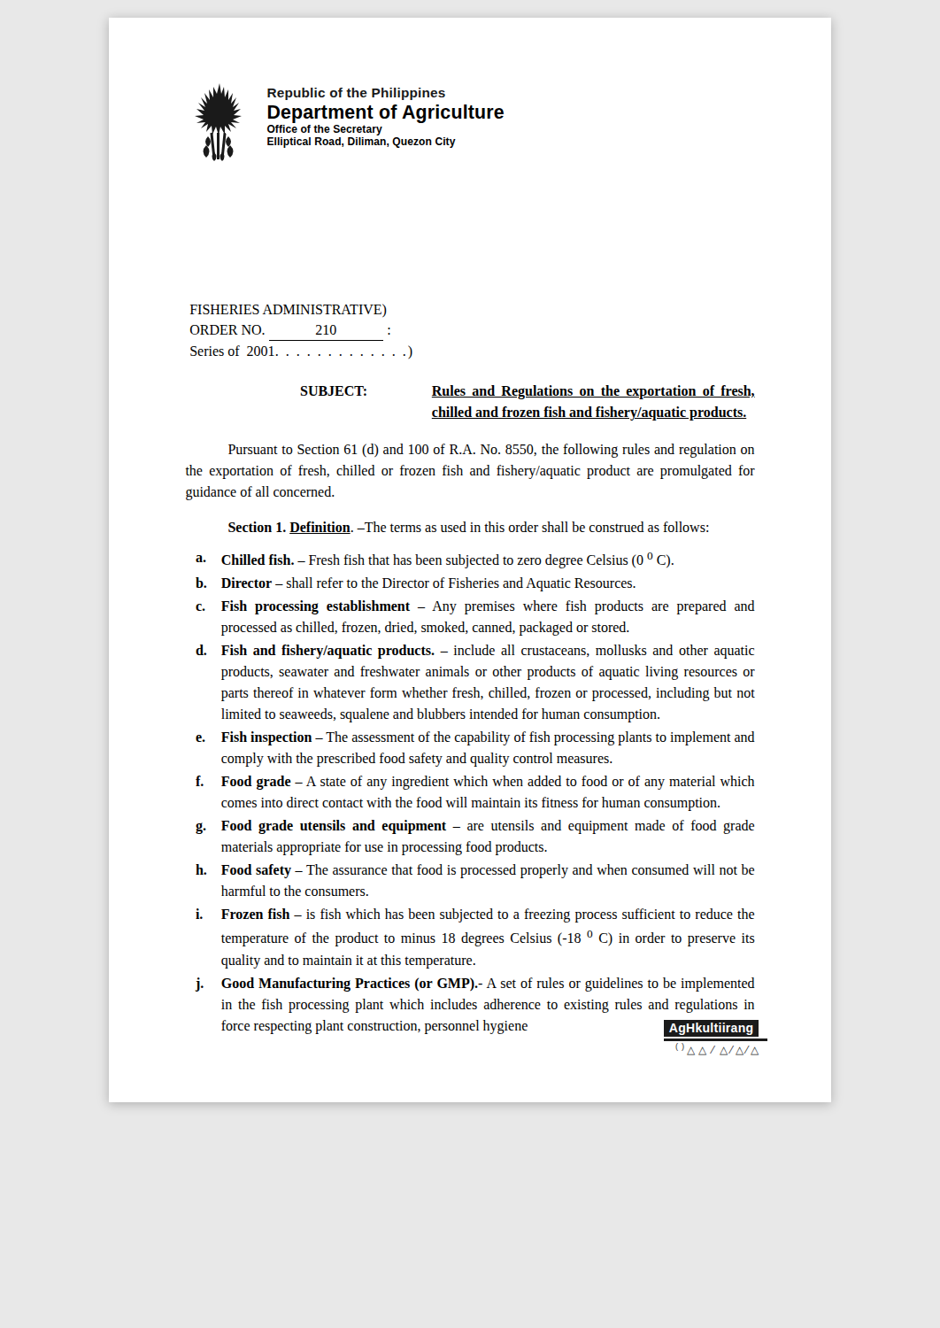Republic of the Philippines
Department of Agriculture
Office of the Secretary
Elliptical Road, Diliman, Quezon City
FISHERIES ADMINISTRATIVE)
ORDER NO. 210:
Series of 2001. . . . . . . . . . . . .)
| SUBJECT: | Rules and Regulations on the exportation of fresh, chilled and frozen fish and fishery/aquatic products. |
Pursuant to Section 61 (d) and 100 of R.A. No. 8550, the following rules and regulation on the exportation of fresh, chilled or frozen fish and fishery/aquatic product are promulgated for guidance of all concerned.
Section 1. Definition. –The terms as used in this order shall be construed as follows:
a.
Chilled fish. – Fresh fish that has been subjected to zero degree Celsius (0 0 C).
b.
Director – shall refer to the Director of Fisheries and Aquatic Resources.
c.
Fish processing establishment – Any premises where fish products are prepared and processed as chilled, frozen, dried, smoked, canned, packaged or stored.
d.
Fish and fishery/aquatic products. – include all crustaceans, mollusks and other aquatic products, seawater and freshwater animals or other products of aquatic living resources or parts thereof in whatever form whether fresh, chilled, frozen or processed, including but not limited to seaweeds, squalene and blubbers intended for human consumption.
e.
Fish inspection – The assessment of the capability of fish processing plants to implement and comply with the prescribed food safety and quality control measures.
f.
Food grade – A state of any ingredient which when added to food or of any material which comes into direct contact with the food will maintain its fitness for human consumption.
g.
Food grade utensils and equipment – are utensils and equipment made of food grade materials appropriate for use in processing food products.
h.
Food safety – The assurance that food is processed properly and when consumed will not be harmful to the consumers.
i.
Frozen fish – is fish which has been subjected to a freezing process sufficient to reduce the temperature of the product to minus 18 degrees Celsius (-18 0 C) in order to preserve its quality and to maintain it at this temperature.
j.
Good Manufacturing Practices (or GMP).- A set of rules or guidelines to be implemented in the fish processing plant which includes adherence to existing rules and regulations in force respecting plant construction, personnel hygiene
AgHkultiirang
(  ) △ △ ⁄ △ ⁄ △ ⁄ △